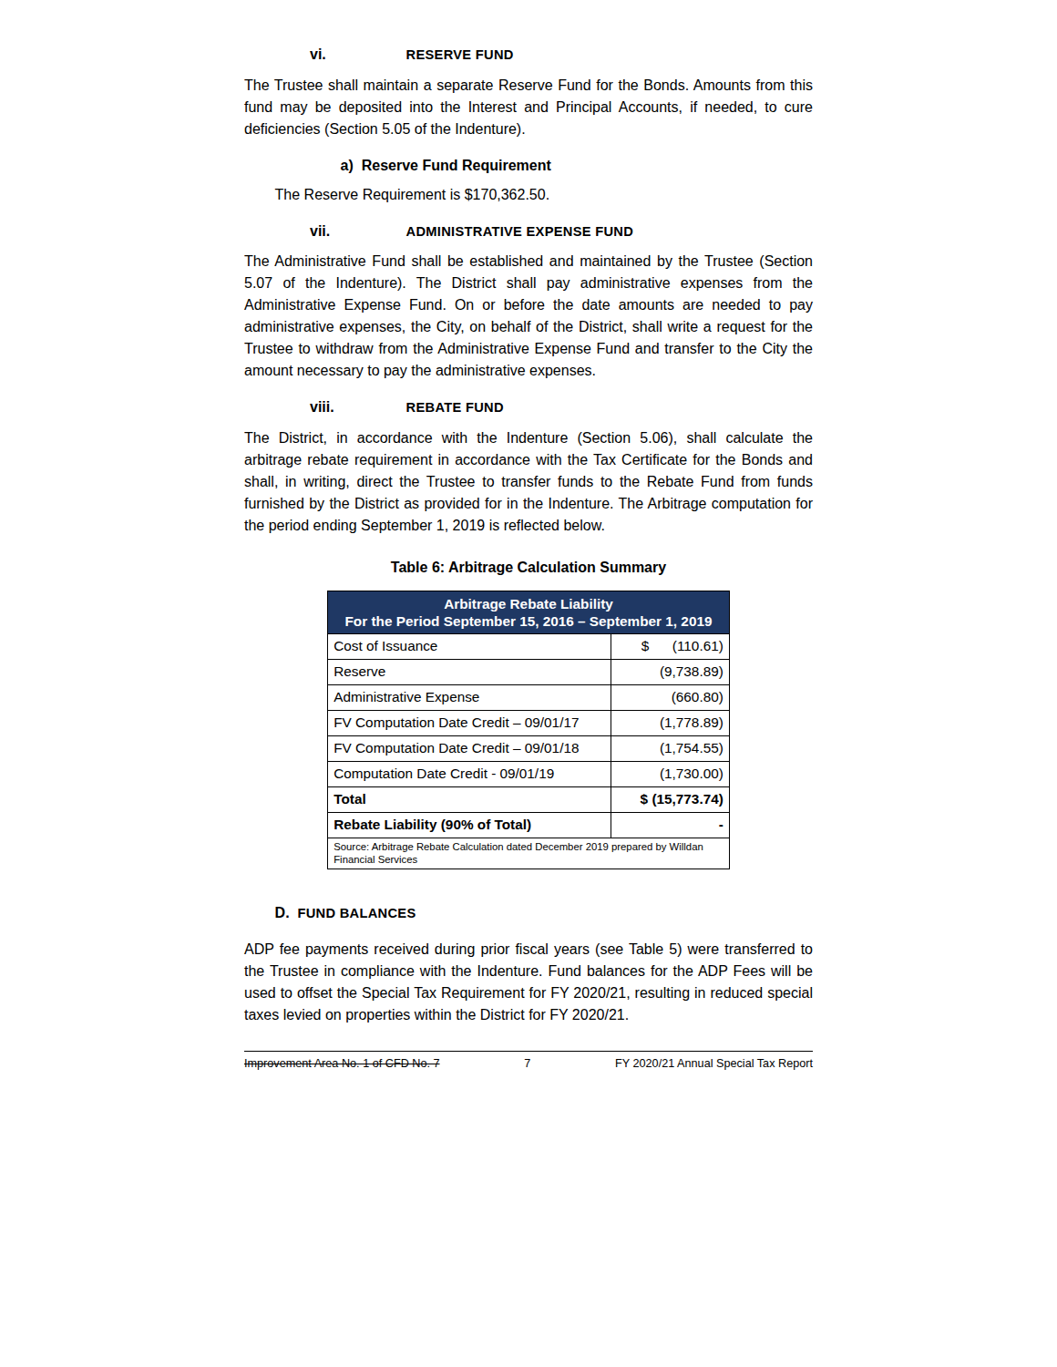vi. Reserve Fund
The Trustee shall maintain a separate Reserve Fund for the Bonds. Amounts from this fund may be deposited into the Interest and Principal Accounts, if needed, to cure deficiencies (Section 5.05 of the Indenture).
a) Reserve Fund Requirement
The Reserve Requirement is $170,362.50.
vii. Administrative Expense Fund
The Administrative Fund shall be established and maintained by the Trustee (Section 5.07 of the Indenture). The District shall pay administrative expenses from the Administrative Expense Fund. On or before the date amounts are needed to pay administrative expenses, the City, on behalf of the District, shall write a request for the Trustee to withdraw from the Administrative Expense Fund and transfer to the City the amount necessary to pay the administrative expenses.
viii. Rebate Fund
The District, in accordance with the Indenture (Section 5.06), shall calculate the arbitrage rebate requirement in accordance with the Tax Certificate for the Bonds and shall, in writing, direct the Trustee to transfer funds to the Rebate Fund from funds furnished by the District as provided for in the Indenture. The Arbitrage computation for the period ending September 1, 2019 is reflected below.
Table 6: Arbitrage Calculation Summary
| Arbitrage Rebate Liability For the Period September 15, 2016 – September 1, 2019 |
| --- |
| Cost of Issuance | $ (110.61) |
| Reserve | (9,738.89) |
| Administrative Expense | (660.80) |
| FV Computation Date Credit – 09/01/17 | (1,778.89) |
| FV Computation Date Credit – 09/01/18 | (1,754.55) |
| Computation Date Credit - 09/01/19 | (1,730.00) |
| Total | $ (15,773.74) |
| Rebate Liability (90% of Total) | - |
| Source: Arbitrage Rebate Calculation dated December 2019 prepared by Willdan Financial Services |
D. Fund Balances
ADP fee payments received during prior fiscal years (see Table 5) were transferred to the Trustee in compliance with the Indenture. Fund balances for the ADP Fees will be used to offset the Special Tax Requirement for FY 2020/21, resulting in reduced special taxes levied on properties within the District for FY 2020/21.
Improvement Area No. 1 of CFD No. 7
7
FY 2020/21 Annual Special Tax Report